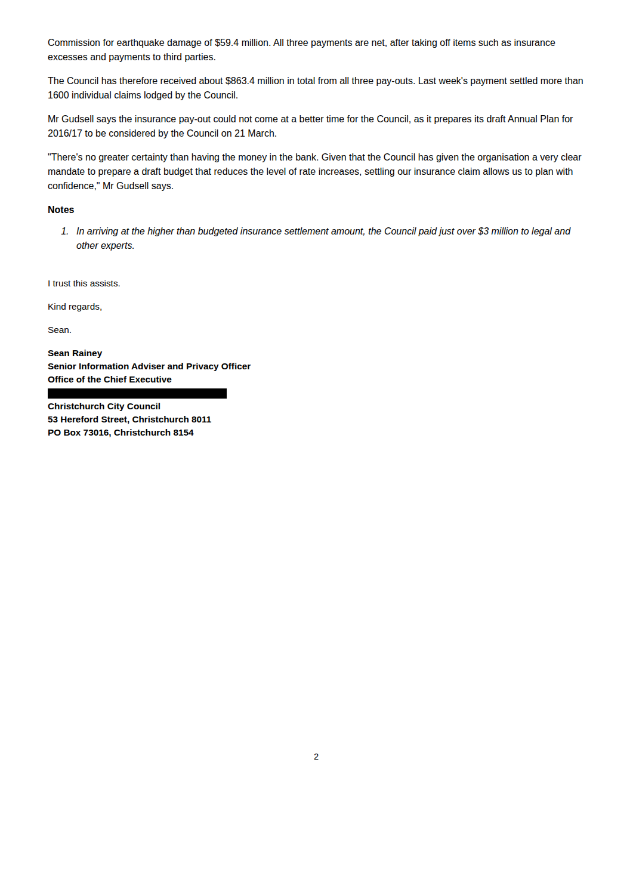Commission for earthquake damage of $59.4 million. All three payments are net, after taking off items such as insurance excesses and payments to third parties.
The Council has therefore received about $863.4 million in total from all three pay-outs. Last week's payment settled more than 1600 individual claims lodged by the Council.
Mr Gudsell says the insurance pay-out could not come at a better time for the Council, as it prepares its draft Annual Plan for 2016/17 to be considered by the Council on 21 March.
"There's no greater certainty than having the money in the bank. Given that the Council has given the organisation a very clear mandate to prepare a draft budget that reduces the level of rate increases, settling our insurance claim allows us to plan with confidence," Mr Gudsell says.
Notes
In arriving at the higher than budgeted insurance settlement amount, the Council paid just over $3 million to legal and other experts.
I trust this assists.
Kind regards,
Sean.
Sean Rainey
Senior Information Adviser and Privacy Officer
Office of the Chief Executive
Christchurch City Council
53 Hereford Street, Christchurch 8011
PO Box 73016, Christchurch 8154
2